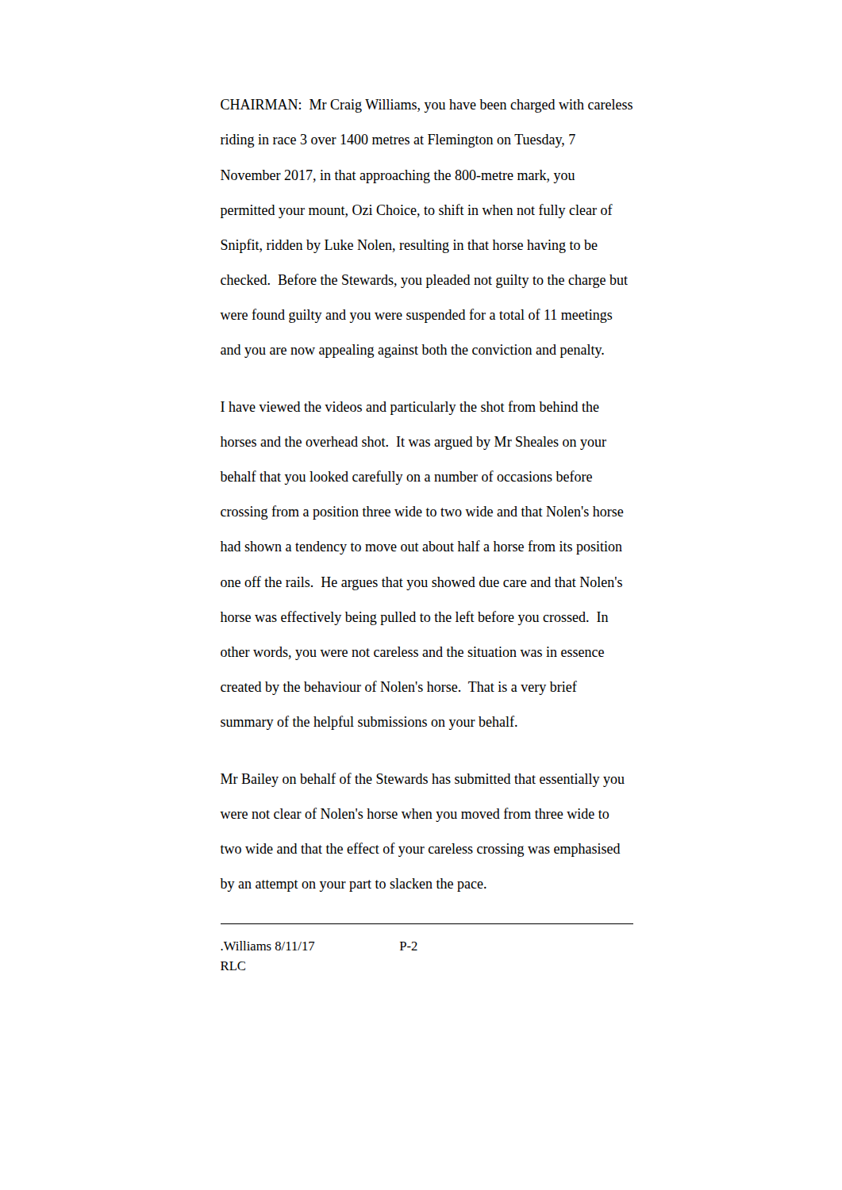CHAIRMAN: Mr Craig Williams, you have been charged with careless riding in race 3 over 1400 metres at Flemington on Tuesday, 7 November 2017, in that approaching the 800-metre mark, you permitted your mount, Ozi Choice, to shift in when not fully clear of Snipfit, ridden by Luke Nolen, resulting in that horse having to be checked. Before the Stewards, you pleaded not guilty to the charge but were found guilty and you were suspended for a total of 11 meetings and you are now appealing against both the conviction and penalty.
I have viewed the videos and particularly the shot from behind the horses and the overhead shot. It was argued by Mr Sheales on your behalf that you looked carefully on a number of occasions before crossing from a position three wide to two wide and that Nolen's horse had shown a tendency to move out about half a horse from its position one off the rails. He argues that you showed due care and that Nolen's horse was effectively being pulled to the left before you crossed. In other words, you were not careless and the situation was in essence created by the behaviour of Nolen's horse. That is a very brief summary of the helpful submissions on your behalf.
Mr Bailey on behalf of the Stewards has submitted that essentially you were not clear of Nolen's horse when you moved from three wide to two wide and that the effect of your careless crossing was emphasised by an attempt on your part to slacken the pace.
.Williams 8/11/17
P-2
RLC